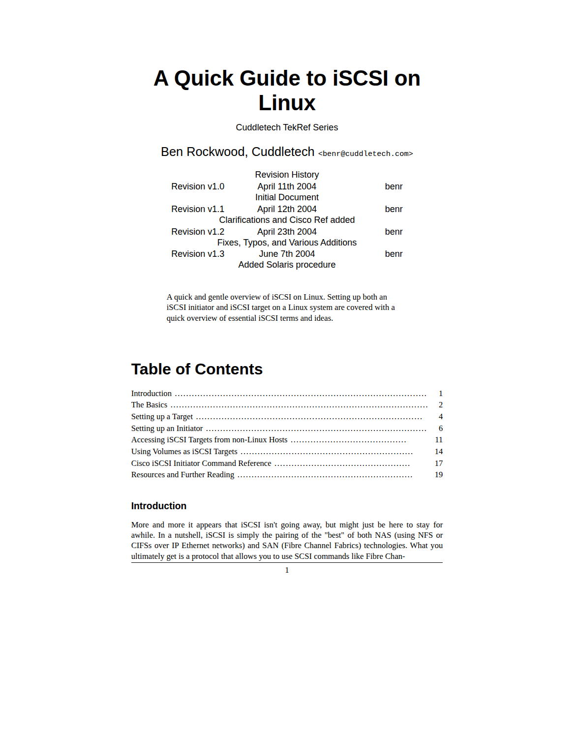A Quick Guide to iSCSI on Linux
Cuddletech TekRef Series
Ben Rockwood, Cuddletech <benr@cuddletech.com>
Revision History
| Revision v1.0 | April 11th 2004 | benr |
| Initial Document |
| Revision v1.1 | April 12th 2004 | benr |
| Clarifications and Cisco Ref added |
| Revision v1.2 | April 23th 2004 | benr |
| Fixes, Typos, and Various Additions |
| Revision v1.3 | June 7th 2004 | benr |
| Added Solaris procedure |
A quick and gentle overview of iSCSI on Linux. Setting up both an iSCSI initiator and iSCSI target on a Linux system are covered with a quick overview of essential iSCSI terms and ideas.
Table of Contents
Introduction ......................................................................................... 1
The Basics ........................................................................................... 2
Setting up a Target ................................................................................ 4
Setting up an Initiator .............................................................................. 6
Accessing iSCSI Targets from non-Linux Hosts ......................................... 11
Using Volumes as iSCSI Targets ............................................................. 14
Cisco iSCSI Initiator Command Reference ................................................ 17
Resources and Further Reading .............................................................. 19
Introduction
More and more it appears that iSCSI isn't going away, but might just be here to stay for awhile. In a nutshell, iSCSI is simply the pairing of the "best" of both NAS (using NFS or CIFSs over IP Ethernet networks) and SAN (Fibre Channel Fabrics) technologies. What you ultimately get is a protocol that allows you to use SCSI commands like Fibre Chan-
1